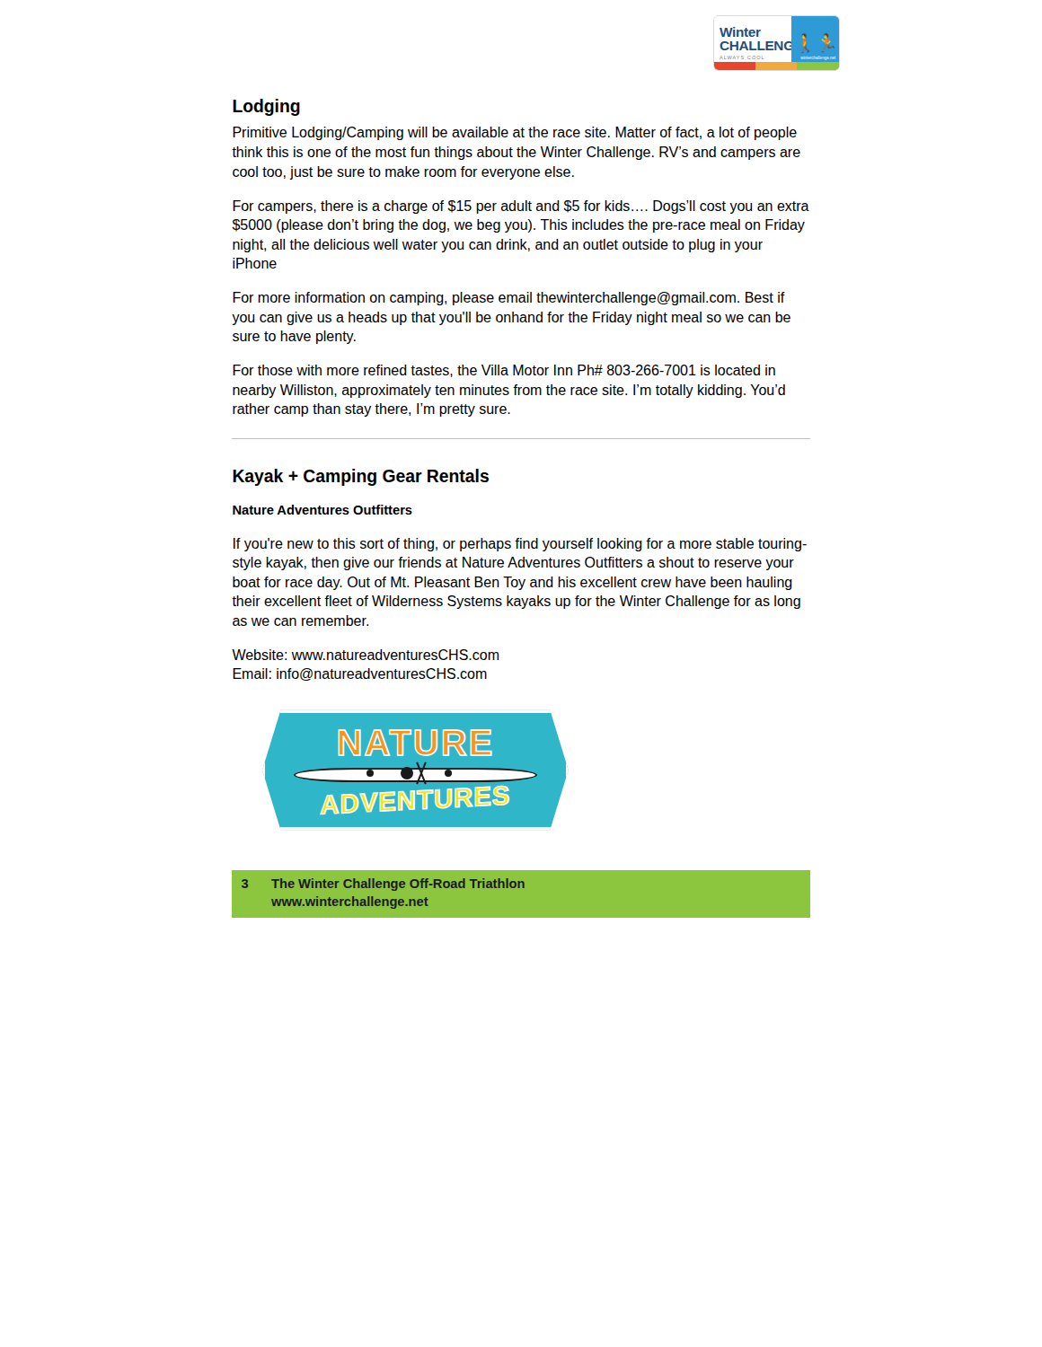Winter
CHALLENGE
ALWAYS COOL
🚶🏃
winterchallenge.net
Lodging
Primitive Lodging/Camping will be available at the race site. Matter of fact, a lot of people think this is one of the most fun things about the Winter Challenge. RV’s and campers are cool too, just be sure to make room for everyone else.
For campers, there is a charge of $15 per adult and $5 for kids…. Dogs’ll cost you an extra $5000 (please don’t bring the dog, we beg you). This includes the pre-race meal on Friday night, all the delicious well water you can drink, and an outlet outside to plug in your iPhone
For more information on camping, please email thewinterchallenge@gmail.com. Best if you can give us a heads up that you'll be onhand for the Friday night meal so we can be sure to have plenty.
For those with more refined tastes, the Villa Motor Inn Ph# 803-266-7001 is located in nearby Williston, approximately ten minutes from the race site. I’m totally kidding. You’d rather camp than stay there, I’m pretty sure.
Kayak + Camping Gear Rentals
Nature Adventures Outfitters
If you're new to this sort of thing, or perhaps find yourself looking for a more stable touring-style kayak, then give our friends at Nature Adventures Outfitters a shout to reserve your boat for race day. Out of Mt. Pleasant Ben Toy and his excellent crew have been hauling their excellent fleet of Wilderness Systems kayaks up for the Winter Challenge for as long as we can remember.
Website: www.natureadventuresCHS.com
Email: info@natureadventuresCHS.com
NATURE
ADVENTURES
3 The Winter Challenge Off-Road Triathlon www.winterchallenge.net